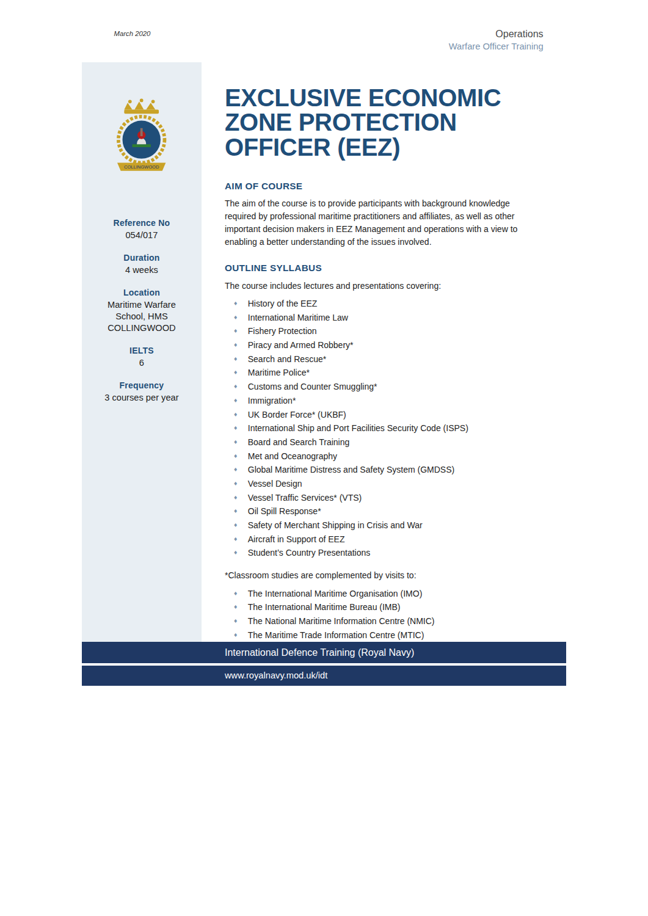March 2020
Operations
Warfare Officer Training
COLLINGWOOD
Reference No
054/017
Duration
4 weeks
Location
Maritime Warfare School, HMS COLLINGWOOD
IELTS
6
Frequency
3 courses per year
Exclusive Economic Zone Protection Officer (EEZ)
Aim of Course
The aim of the course is to provide participants with background knowledge required by professional maritime practitioners and affiliates, as well as other important decision makers in EEZ Management and operations with a view to enabling a better understanding of the issues involved.
Outline Syllabus
The course includes lectures and presentations covering:
History of the EEZ
International Maritime Law
Fishery Protection
Piracy and Armed Robbery*
Search and Rescue*
Maritime Police*
Customs and Counter Smuggling*
Immigration*
UK Border Force* (UKBF)
International Ship and Port Facilities Security Code (ISPS)
Board and Search Training
Met and Oceanography
Global Maritime Distress and Safety System (GMDSS)
Vessel Design
Vessel Traffic Services* (VTS)
Oil Spill Response*
Safety of Merchant Shipping in Crisis and War
Aircraft in Support of EEZ
Student’s Country Presentations
*Classroom studies are complemented by visits to:
The International Maritime Organisation (IMO)
The International Maritime Bureau (IMB)
The National Maritime Information Centre (NMIC)
The Maritime Trade Information Centre (MTIC)
International Defence Training (Royal Navy)
www.royalnavy.mod.uk/idt